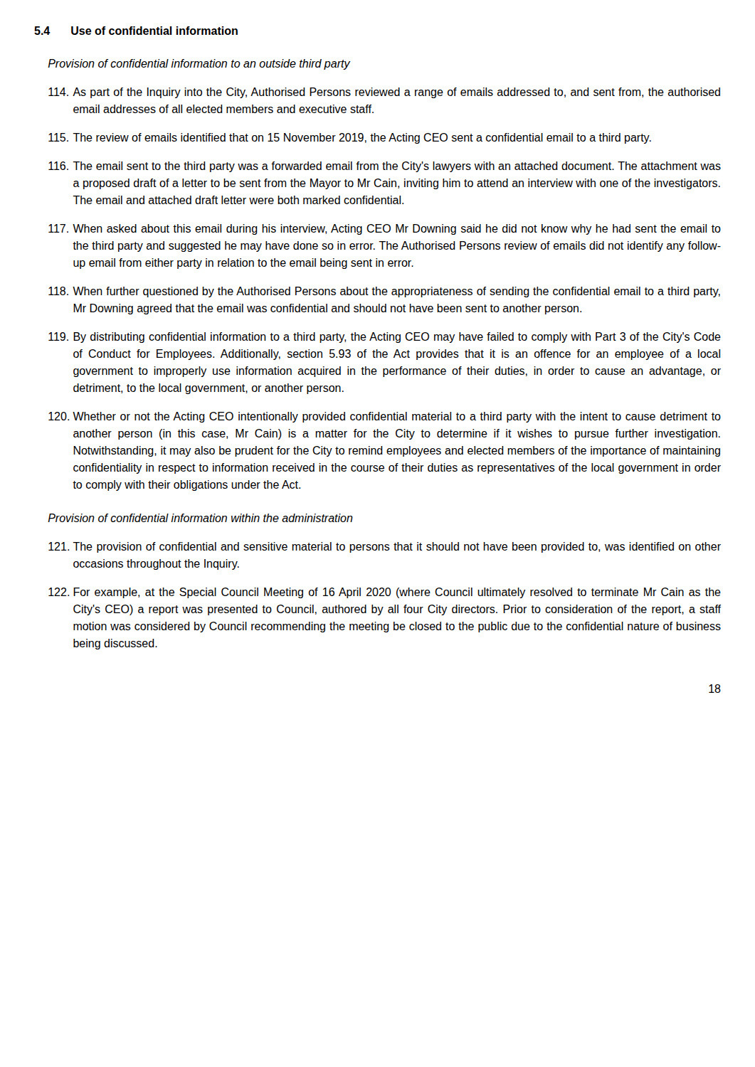5.4 Use of confidential information
Provision of confidential information to an outside third party
114. As part of the Inquiry into the City, Authorised Persons reviewed a range of emails addressed to, and sent from, the authorised email addresses of all elected members and executive staff.
115. The review of emails identified that on 15 November 2019, the Acting CEO sent a confidential email to a third party.
116. The email sent to the third party was a forwarded email from the City's lawyers with an attached document. The attachment was a proposed draft of a letter to be sent from the Mayor to Mr Cain, inviting him to attend an interview with one of the investigators. The email and attached draft letter were both marked confidential.
117. When asked about this email during his interview, Acting CEO Mr Downing said he did not know why he had sent the email to the third party and suggested he may have done so in error. The Authorised Persons review of emails did not identify any follow-up email from either party in relation to the email being sent in error.
118. When further questioned by the Authorised Persons about the appropriateness of sending the confidential email to a third party, Mr Downing agreed that the email was confidential and should not have been sent to another person.
119. By distributing confidential information to a third party, the Acting CEO may have failed to comply with Part 3 of the City's Code of Conduct for Employees. Additionally, section 5.93 of the Act provides that it is an offence for an employee of a local government to improperly use information acquired in the performance of their duties, in order to cause an advantage, or detriment, to the local government, or another person.
120. Whether or not the Acting CEO intentionally provided confidential material to a third party with the intent to cause detriment to another person (in this case, Mr Cain) is a matter for the City to determine if it wishes to pursue further investigation. Notwithstanding, it may also be prudent for the City to remind employees and elected members of the importance of maintaining confidentiality in respect to information received in the course of their duties as representatives of the local government in order to comply with their obligations under the Act.
Provision of confidential information within the administration
121. The provision of confidential and sensitive material to persons that it should not have been provided to, was identified on other occasions throughout the Inquiry.
122. For example, at the Special Council Meeting of 16 April 2020 (where Council ultimately resolved to terminate Mr Cain as the City's CEO) a report was presented to Council, authored by all four City directors. Prior to consideration of the report, a staff motion was considered by Council recommending the meeting be closed to the public due to the confidential nature of business being discussed.
18